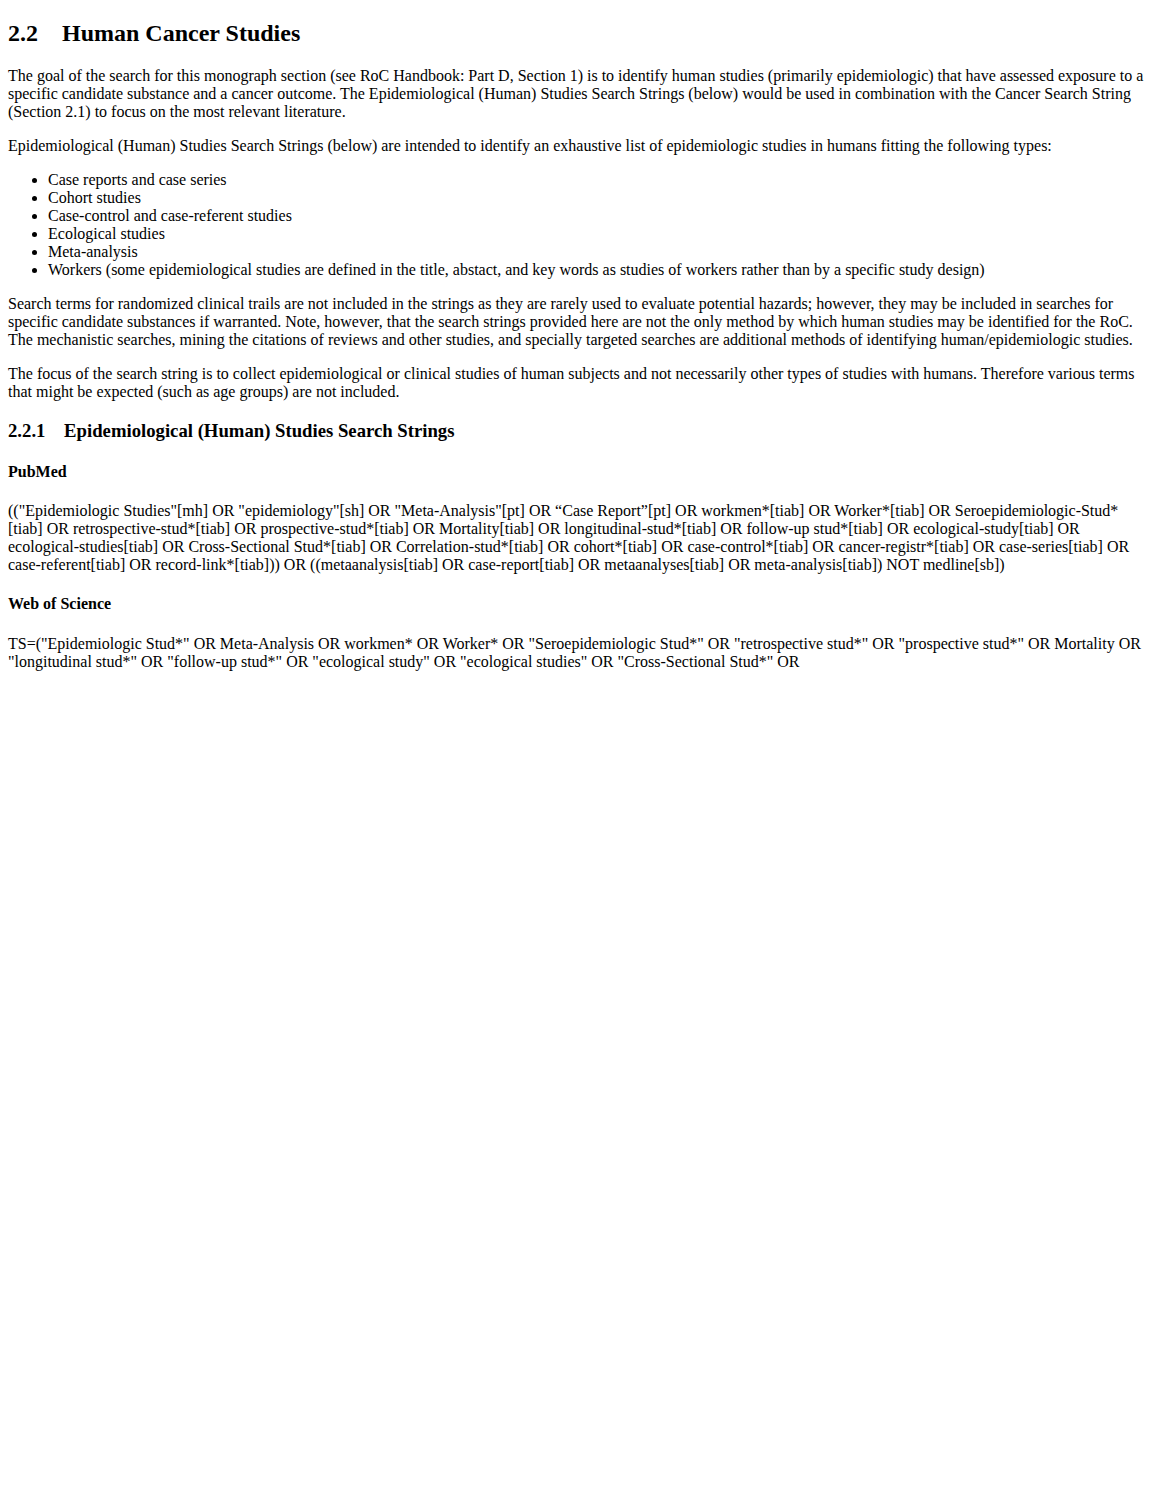2.2 Human Cancer Studies
The goal of the search for this monograph section (see RoC Handbook: Part D, Section 1) is to identify human studies (primarily epidemiologic) that have assessed exposure to a specific candidate substance and a cancer outcome. The Epidemiological (Human) Studies Search Strings (below) would be used in combination with the Cancer Search String (Section 2.1) to focus on the most relevant literature.
Epidemiological (Human) Studies Search Strings (below) are intended to identify an exhaustive list of epidemiologic studies in humans fitting the following types:
Case reports and case series
Cohort studies
Case-control and case-referent studies
Ecological studies
Meta-analysis
Workers (some epidemiological studies are defined in the title, abstact, and key words as studies of workers rather than by a specific study design)
Search terms for randomized clinical trails are not included in the strings as they are rarely used to evaluate potential hazards; however, they may be included in searches for specific candidate substances if warranted. Note, however, that the search strings provided here are not the only method by which human studies may be identified for the RoC. The mechanistic searches, mining the citations of reviews and other studies, and specially targeted searches are additional methods of identifying human/epidemiologic studies.
The focus of the search string is to collect epidemiological or clinical studies of human subjects and not necessarily other types of studies with humans. Therefore various terms that might be expected (such as age groups) are not included.
2.2.1 Epidemiological (Human) Studies Search Strings
PubMed
(("Epidemiologic Studies"[mh] OR "epidemiology"[sh] OR "Meta-Analysis"[pt] OR “Case Report”[pt] OR workmen*[tiab] OR Worker*[tiab] OR Seroepidemiologic-Stud*[tiab] OR retrospective-stud*[tiab] OR prospective-stud*[tiab] OR Mortality[tiab] OR longitudinal-stud*[tiab] OR follow-up stud*[tiab] OR ecological-study[tiab] OR ecological-studies[tiab] OR Cross-Sectional Stud*[tiab] OR Correlation-stud*[tiab] OR cohort*[tiab] OR case-control*[tiab] OR cancer-registr*[tiab] OR case-series[tiab] OR case-referent[tiab] OR record-link*[tiab])) OR ((metaanalysis[tiab] OR case-report[tiab] OR metaanalyses[tiab] OR meta-analysis[tiab]) NOT medline[sb])
Web of Science
TS=("Epidemiologic Stud*" OR Meta-Analysis OR workmen* OR Worker* OR "Seroepidemiologic Stud*" OR "retrospective stud*" OR "prospective stud*" OR Mortality OR "longitudinal stud*" OR "follow-up stud*" OR "ecological study" OR "ecological studies" OR "Cross-Sectional Stud*" OR